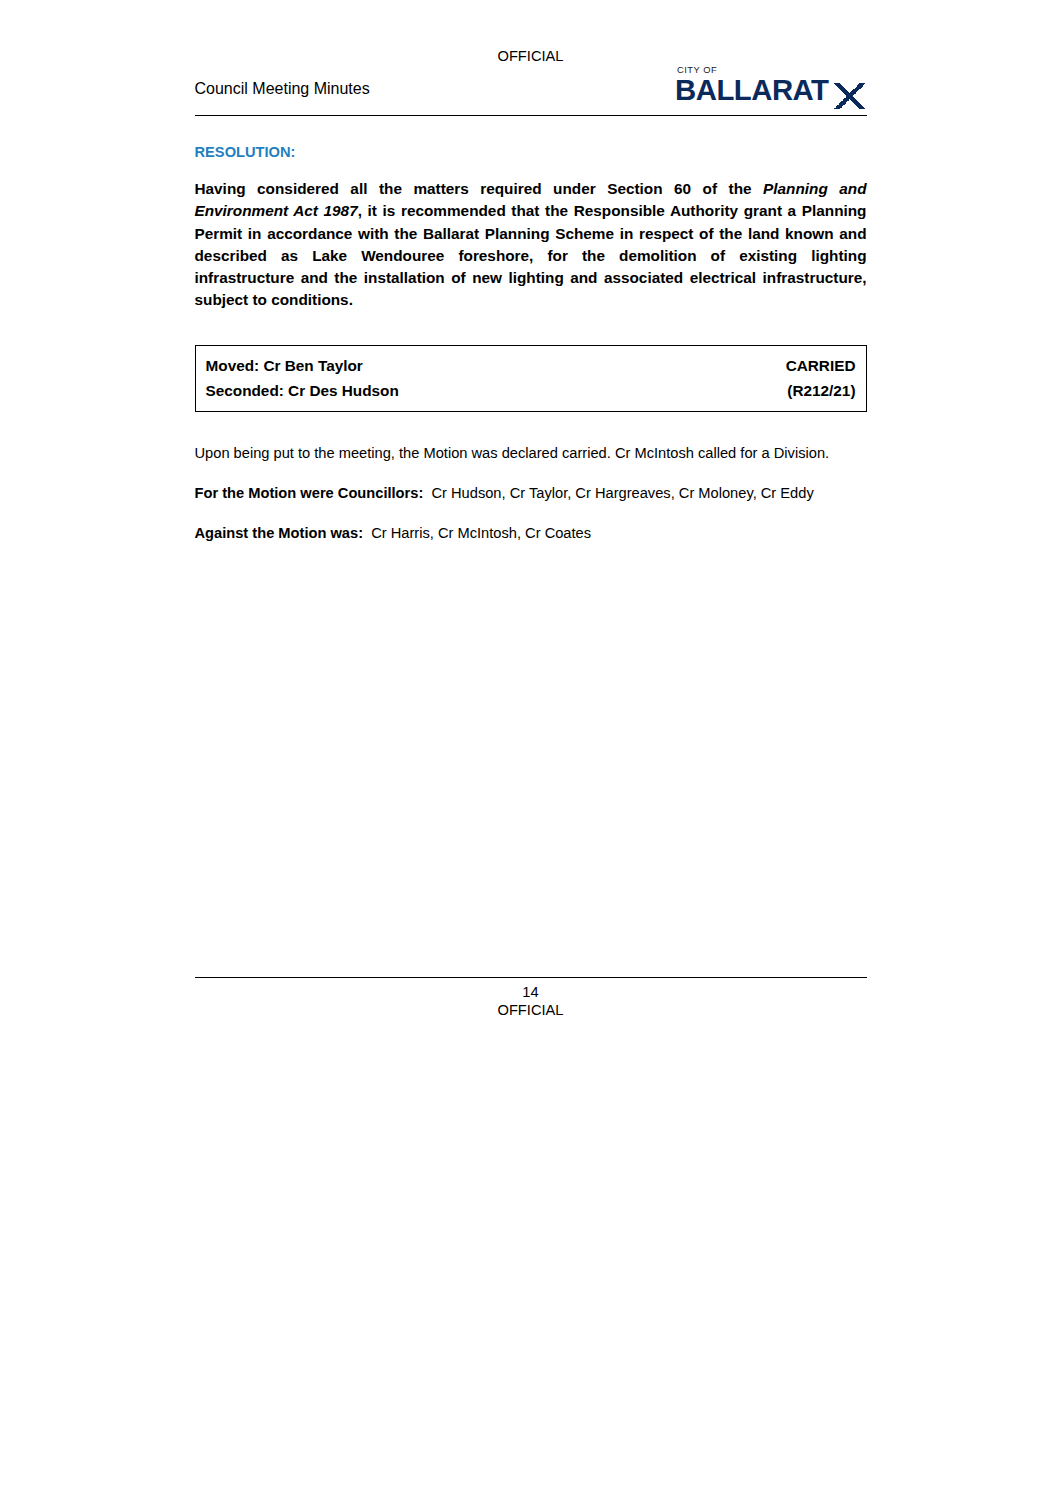OFFICIAL
Council Meeting Minutes
CITY OF BALLARAT
RESOLUTION:
Having considered all the matters required under Section 60 of the Planning and Environment Act 1987, it is recommended that the Responsible Authority grant a Planning Permit in accordance with the Ballarat Planning Scheme in respect of the land known and described as Lake Wendouree foreshore, for the demolition of existing lighting infrastructure and the installation of new lighting and associated electrical infrastructure, subject to conditions.
Moved: Cr Ben Taylor CARRIED
Seconded: Cr Des Hudson (R212/21)
Upon being put to the meeting, the Motion was declared carried. Cr McIntosh called for a Division.
For the Motion were Councillors: Cr Hudson, Cr Taylor, Cr Hargreaves, Cr Moloney, Cr Eddy
Against the Motion was: Cr Harris, Cr McIntosh, Cr Coates
14
OFFICIAL